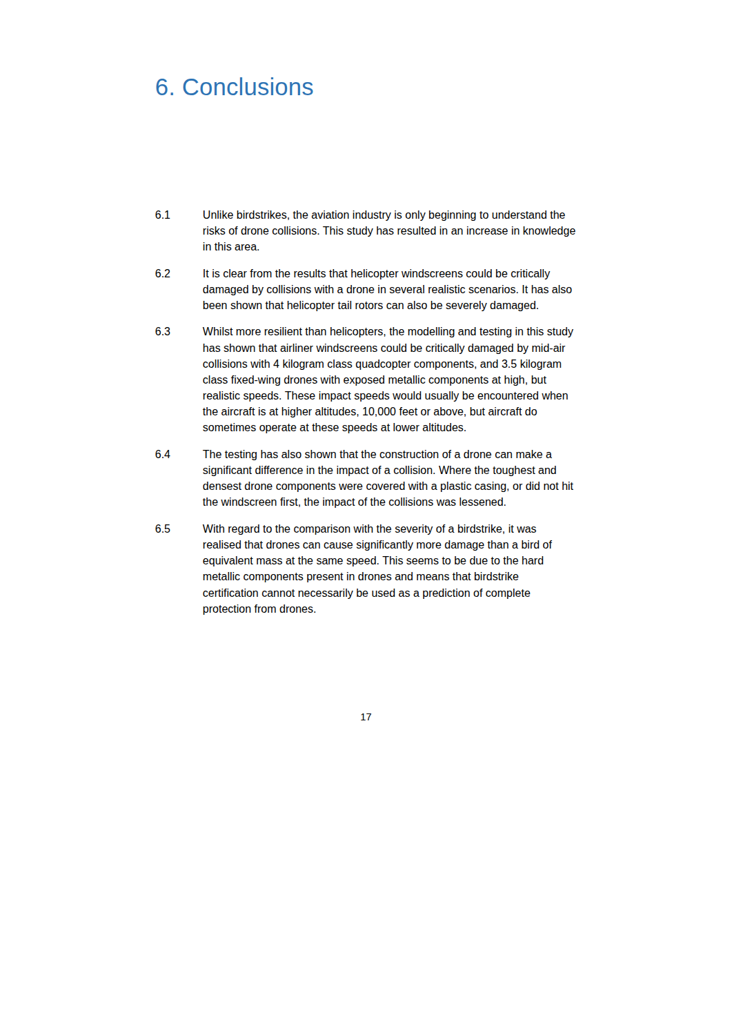6. Conclusions
6.1 Unlike birdstrikes, the aviation industry is only beginning to understand the risks of drone collisions. This study has resulted in an increase in knowledge in this area.
6.2 It is clear from the results that helicopter windscreens could be critically damaged by collisions with a drone in several realistic scenarios. It has also been shown that helicopter tail rotors can also be severely damaged.
6.3 Whilst more resilient than helicopters, the modelling and testing in this study has shown that airliner windscreens could be critically damaged by mid-air collisions with 4 kilogram class quadcopter components, and 3.5 kilogram class fixed-wing drones with exposed metallic components at high, but realistic speeds. These impact speeds would usually be encountered when the aircraft is at higher altitudes, 10,000 feet or above, but aircraft do sometimes operate at these speeds at lower altitudes.
6.4 The testing has also shown that the construction of a drone can make a significant difference in the impact of a collision. Where the toughest and densest drone components were covered with a plastic casing, or did not hit the windscreen first, the impact of the collisions was lessened.
6.5 With regard to the comparison with the severity of a birdstrike, it was realised that drones can cause significantly more damage than a bird of equivalent mass at the same speed. This seems to be due to the hard metallic components present in drones and means that birdstrike certification cannot necessarily be used as a prediction of complete protection from drones.
17